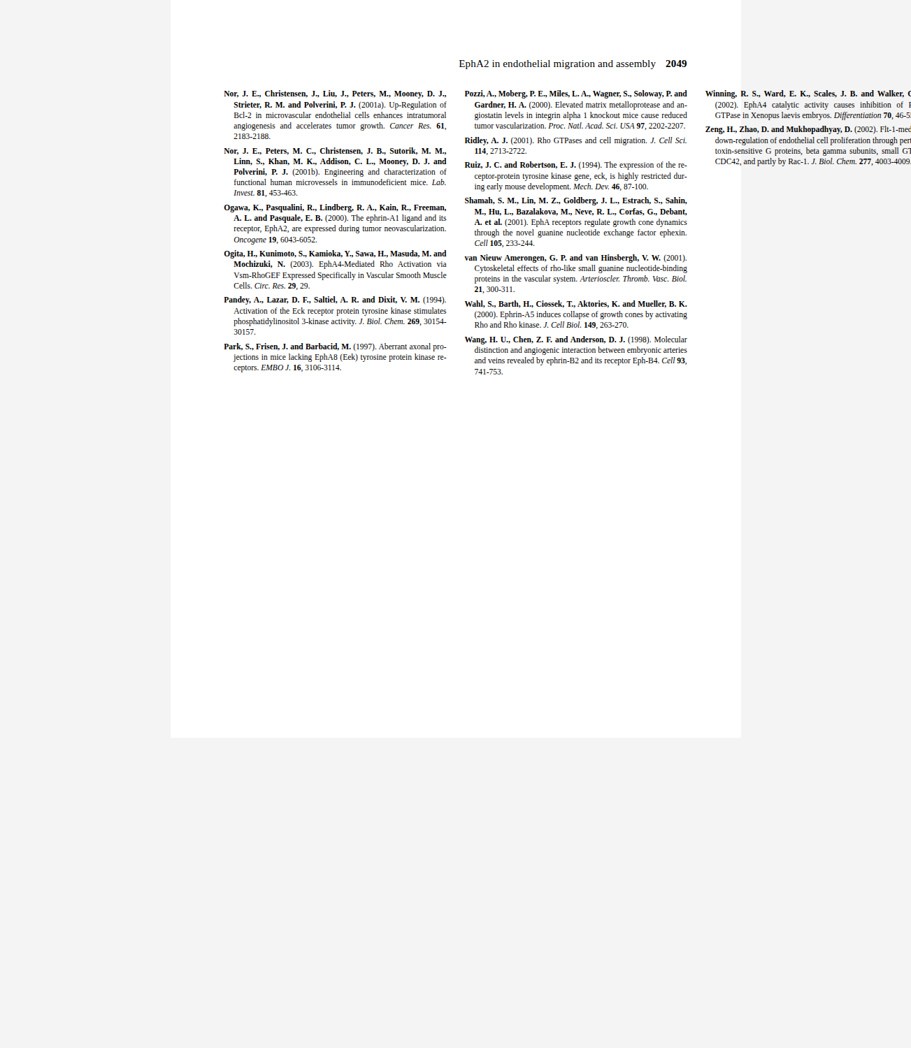EphA2 in endothelial migration and assembly 2049
Nor, J. E., Christensen, J., Liu, J., Peters, M., Mooney, D. J., Strieter, R. M. and Polverini, P. J. (2001a). Up-Regulation of Bcl-2 in microvascular endothelial cells enhances intratumoral angiogenesis and accelerates tumor growth. Cancer Res. 61, 2183-2188.
Nor, J. E., Peters, M. C., Christensen, J. B., Sutorik, M. M., Linn, S., Khan, M. K., Addison, C. L., Mooney, D. J. and Polverini, P. J. (2001b). Engineering and characterization of functional human microvessels in immunodeficient mice. Lab. Invest. 81, 453-463.
Ogawa, K., Pasqualini, R., Lindberg, R. A., Kain, R., Freeman, A. L. and Pasquale, E. B. (2000). The ephrin-A1 ligand and its receptor, EphA2, are expressed during tumor neovascularization. Oncogene 19, 6043-6052.
Ogita, H., Kunimoto, S., Kamioka, Y., Sawa, H., Masuda, M. and Mochizuki, N. (2003). EphA4-Mediated Rho Activation via Vsm-RhoGEF Expressed Specifically in Vascular Smooth Muscle Cells. Circ. Res. 29, 29.
Pandey, A., Lazar, D. F., Saltiel, A. R. and Dixit, V. M. (1994). Activation of the Eck receptor protein tyrosine kinase stimulates phosphatidylinositol 3-kinase activity. J. Biol. Chem. 269, 30154-30157.
Park, S., Frisen, J. and Barbacid, M. (1997). Aberrant axonal projections in mice lacking EphA8 (Eek) tyrosine protein kinase receptors. EMBO J. 16, 3106-3114.
Pozzi, A., Moberg, P. E., Miles, L. A., Wagner, S., Soloway, P. and Gardner, H. A. (2000). Elevated matrix metalloprotease and angiostatin levels in integrin alpha 1 knockout mice cause reduced tumor vascularization. Proc. Natl. Acad. Sci. USA 97, 2202-2207.
Ridley, A. J. (2001). Rho GTPases and cell migration. J. Cell Sci. 114, 2713-2722.
Ruiz, J. C. and Robertson, E. J. (1994). The expression of the receptor-protein tyrosine kinase gene, eck, is highly restricted during early mouse development. Mech. Dev. 46, 87-100.
Shamah, S. M., Lin, M. Z., Goldberg, J. L., Estrach, S., Sahin, M., Hu, L., Bazalakova, M., Neve, R. L., Corfas, G., Debant, A. et al. (2001). EphA receptors regulate growth cone dynamics through the novel guanine nucleotide exchange factor ephexin. Cell 105, 233-244.
van Nieuw Amerongen, G. P. and van Hinsbergh, V. W. (2001). Cytoskeletal effects of rho-like small guanine nucleotide-binding proteins in the vascular system. Arterioscler. Thromb. Vasc. Biol. 21, 300-311.
Wahl, S., Barth, H., Ciossek, T., Aktories, K. and Mueller, B. K. (2000). Ephrin-A5 induces collapse of growth cones by activating Rho and Rho kinase. J. Cell Biol. 149, 263-270.
Wang, H. U., Chen, Z. F. and Anderson, D. J. (1998). Molecular distinction and angiogenic interaction between embryonic arteries and veins revealed by ephrin-B2 and its receptor Eph-B4. Cell 93, 741-753.
Winning, R. S., Ward, E. K., Scales, J. B. and Walker, G. K. (2002). EphA4 catalytic activity causes inhibition of RhoA GTPase in Xenopus laevis embryos. Differentiation 70, 46-55.
Zeng, H., Zhao, D. and Mukhopadhyay, D. (2002). Flt-1-mediated down-regulation of endothelial cell proliferation through pertussis toxin-sensitive G proteins, beta gamma subunits, small GTPase CDC42, and partly by Rac-1. J. Biol. Chem. 277, 4003-4009.